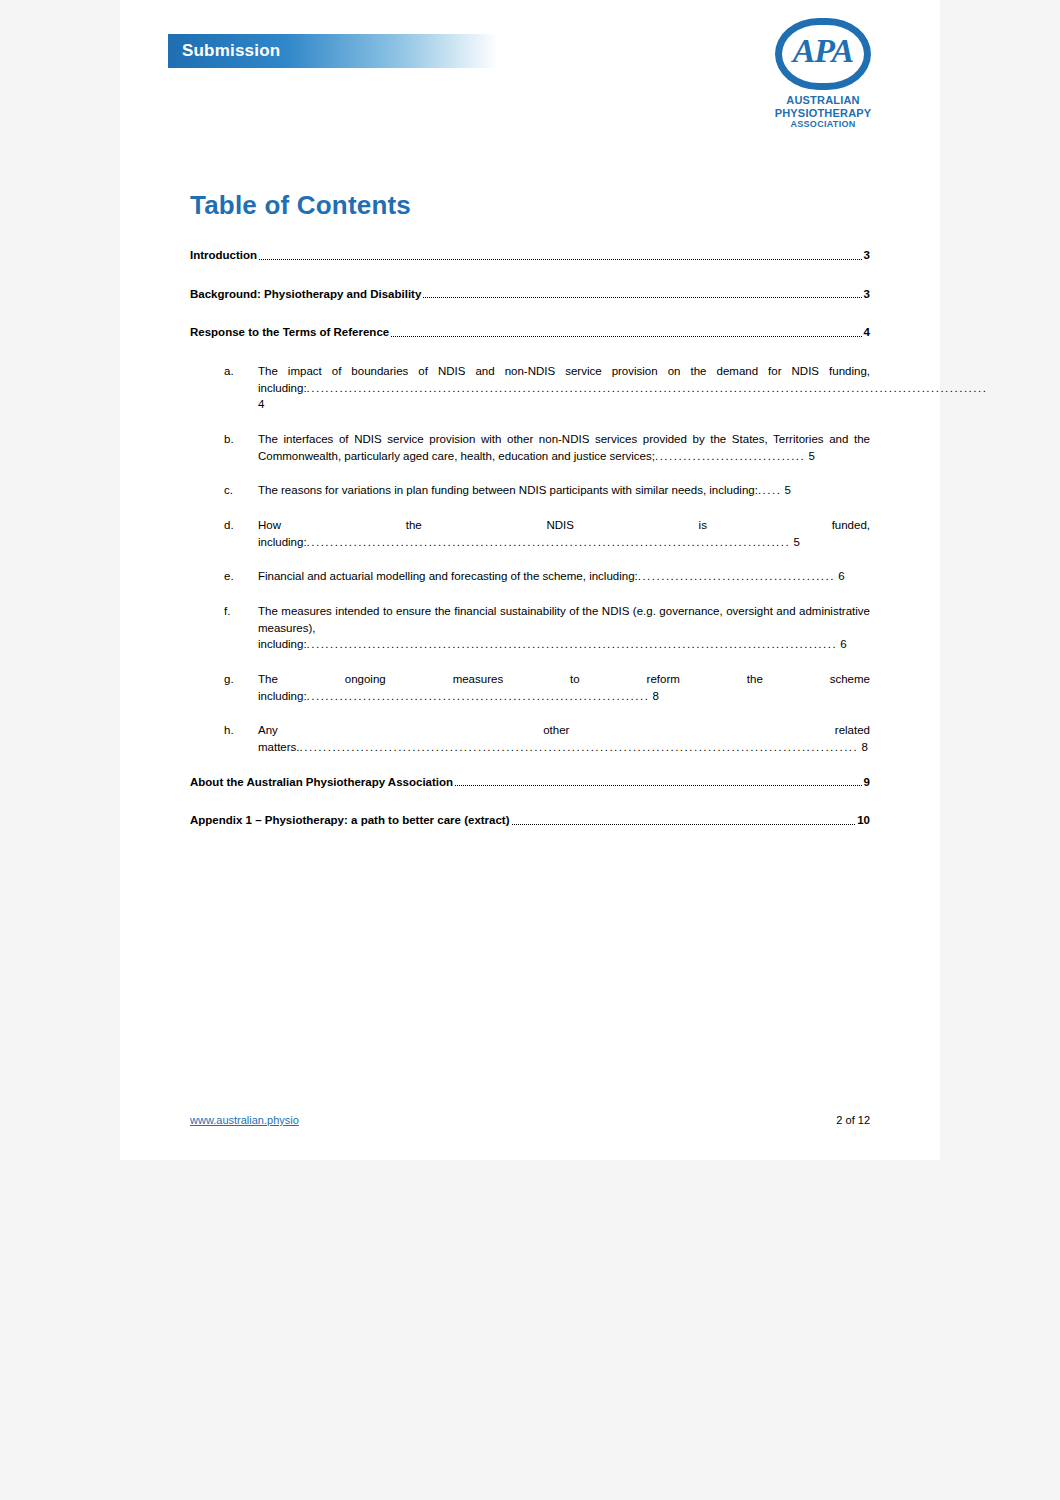Submission
APA
AUSTRALIAN
PHYSIOTHERAPY
ASSOCIATION
Table of Contents
Introduction 3
Background: Physiotherapy and Disability 3
Response to the Terms of Reference 4
a.
The impact of boundaries of NDIS and non-NDIS service provision on the demand for NDIS funding, including:................................................................................................................................................. 4
b.
The interfaces of NDIS service provision with other non-NDIS services provided by the States, Territories and the Commonwealth, particularly aged care, health, education and justice services;................................ 5
c.
The reasons for variations in plan funding between NDIS participants with similar needs, including:..... 5
d.
How the NDIS is funded, including:....................................................................................................... 5
e.
Financial and actuarial modelling and forecasting of the scheme, including:.......................................... 6
f.
The measures intended to ensure the financial sustainability of the NDIS (e.g. governance, oversight and administrative measures), including:................................................................................................................. 6
g.
The ongoing measures to reform the scheme including:......................................................................... 8
h.
Any other related matters........................................................................................................................ 8
About the Australian Physiotherapy Association 9
Appendix 1 – Physiotherapy: a path to better care (extract) 10
2 of 12 www.australian.physio